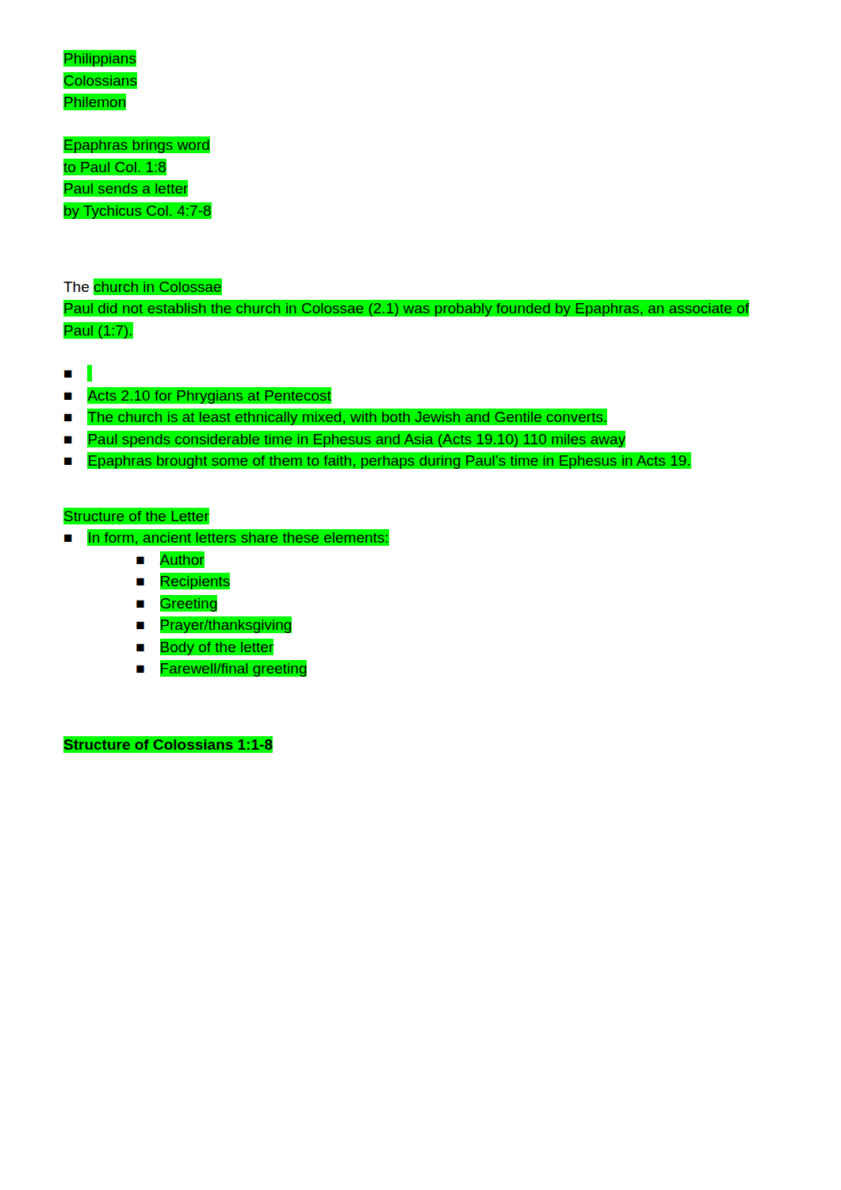Philippians
Colossians
Philemon
Epaphras brings word
to Paul Col. 1:8
Paul sends a letter
by Tychicus Col. 4:7-8
The church in Colossae
Paul did not establish the church in Colossae (2.1) was probably founded by Epaphras, an associate of Paul (1:7).
Acts 2.10 for Phrygians at Pentecost
The church is at least ethnically mixed, with both Jewish and Gentile converts.
Paul spends considerable time in Ephesus and Asia (Acts 19.10) 110 miles away
Epaphras brought some of them to faith, perhaps during Paul’s time in Ephesus in Acts 19.
Structure of the Letter
In form, ancient letters share these elements:
Author
Recipients
Greeting
Prayer/thanksgiving
Body of the letter
Farewell/final greeting
Structure of Colossians 1:1-8